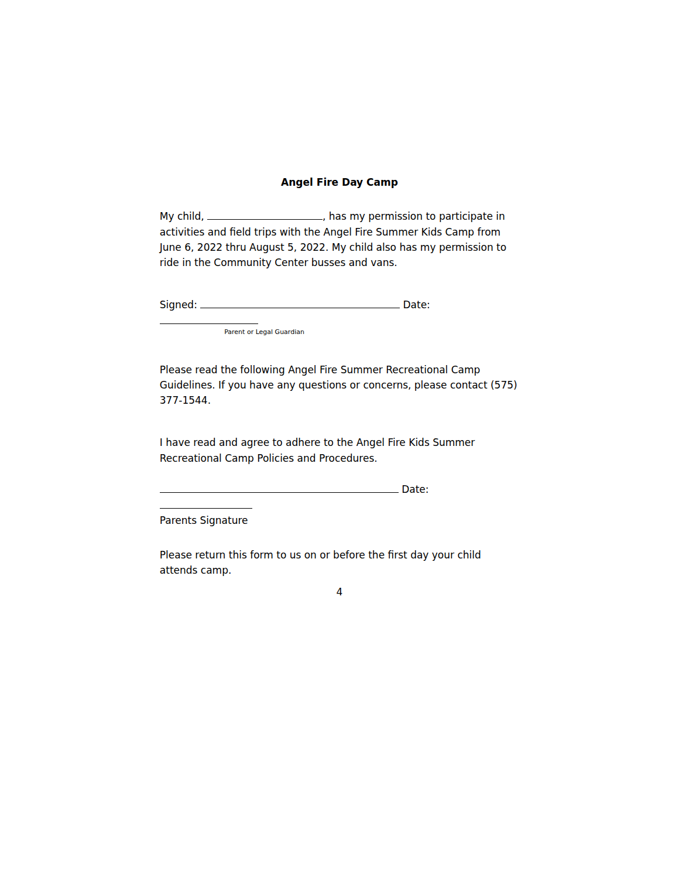Angel Fire Day Camp
My child, , has my permission to participate in activities and field trips with the Angel Fire Summer Kids Camp from June 6, 2022 thru August 5, 2022. My child also has my permission to ride in the Community Center busses and vans.
Signed: Date:
Parent or Legal Guardian
Please read the following Angel Fire Summer Recreational Camp Guidelines. If you have any questions or concerns, please contact (575) 377-1544.
I have read and agree to adhere to the Angel Fire Kids Summer Recreational Camp Policies and Procedures.
Date:
Parents Signature
Please return this form to us on or before the first day your child attends camp.
4